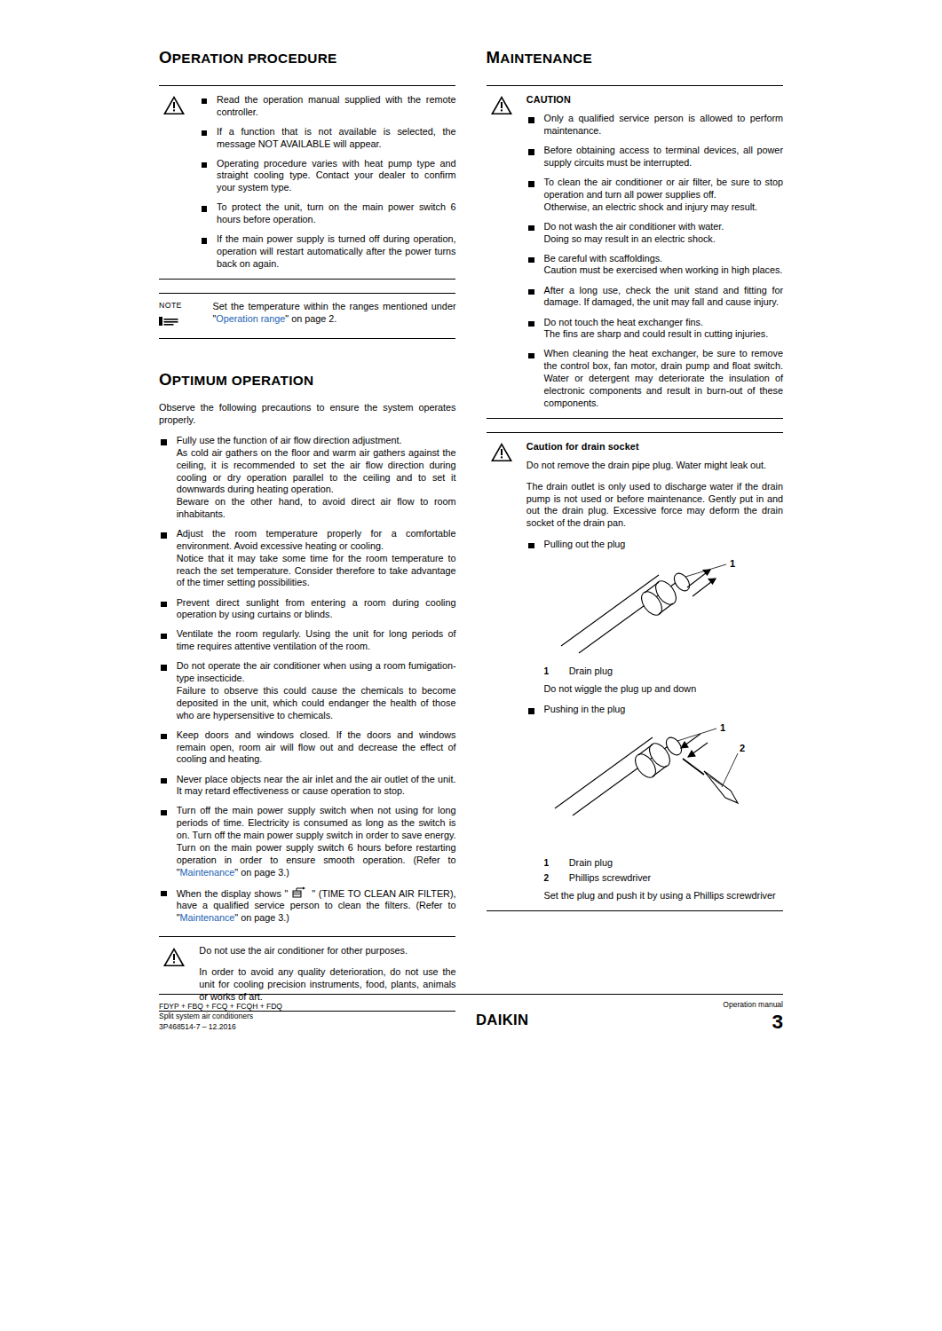OPERATION PROCEDURE
Read the operation manual supplied with the remote controller.
If a function that is not available is selected, the message NOT AVAILABLE will appear.
Operating procedure varies with heat pump type and straight cooling type. Contact your dealer to confirm your system type.
To protect the unit, turn on the main power switch 6 hours before operation.
If the main power supply is turned off during operation, operation will restart automatically after the power turns back on again.
NOTE
Set the temperature within the ranges mentioned under "Operation range" on page 2.
OPTIMUM OPERATION
Observe the following precautions to ensure the system operates properly.
Fully use the function of air flow direction adjustment.
As cold air gathers on the floor and warm air gathers against the ceiling, it is recommended to set the air flow direction during cooling or dry operation parallel to the ceiling and to set it downwards during heating operation.
Beware on the other hand, to avoid direct air flow to room inhabitants.
Adjust the room temperature properly for a comfortable environment. Avoid excessive heating or cooling.
Notice that it may take some time for the room temperature to reach the set temperature. Consider therefore to take advantage of the timer setting possibilities.
Prevent direct sunlight from entering a room during cooling operation by using curtains or blinds.
Ventilate the room regularly. Using the unit for long periods of time requires attentive ventilation of the room.
Do not operate the air conditioner when using a room fumigation-type insecticide.
Failure to observe this could cause the chemicals to become deposited in the unit, which could endanger the health of those who are hypersensitive to chemicals.
Keep doors and windows closed. If the doors and windows remain open, room air will flow out and decrease the effect of cooling and heating.
Never place objects near the air inlet and the air outlet of the unit. It may retard effectiveness or cause operation to stop.
Turn off the main power supply switch when not using for long periods of time. Electricity is consumed as long as the switch is on. Turn off the main power supply switch in order to save energy. Turn on the main power supply switch 6 hours before restarting operation in order to ensure smooth operation. (Refer to "Maintenance" on page 3.)
When the display shows " " (TIME TO CLEAN AIR FILTER), have a qualified service person to clean the filters. (Refer to "Maintenance" on page 3.)
Do not use the air conditioner for other purposes.
In order to avoid any quality deterioration, do not use the unit for cooling precision instruments, food, plants, animals or works of art.
MAINTENANCE
CAUTION
Only a qualified service person is allowed to perform maintenance.
Before obtaining access to terminal devices, all power supply circuits must be interrupted.
To clean the air conditioner or air filter, be sure to stop operation and turn all power supplies off.
Otherwise, an electric shock and injury may result.
Do not wash the air conditioner with water.
Doing so may result in an electric shock.
Be careful with scaffoldings.
Caution must be exercised when working in high places.
After a long use, check the unit stand and fitting for damage. If damaged, the unit may fall and cause injury.
Do not touch the heat exchanger fins.
The fins are sharp and could result in cutting injuries.
When cleaning the heat exchanger, be sure to remove the control box, fan motor, drain pump and float switch. Water or detergent may deteriorate the insulation of electronic components and result in burn-out of these components.
Caution for drain socket
Do not remove the drain pipe plug. Water might leak out.
The drain outlet is only used to discharge water if the drain pump is not used or before maintenance. Gently put in and out the drain plug. Excessive force may deform the drain socket of the drain pan.
Pulling out the plug
1
1
Drain plug
Do not wiggle the plug up and down
Pushing in the plug
1 2
1
Drain plug
2
Phillips screwdriver
Set the plug and push it by using a Phillips screwdriver
FDYP + FBQ + FCQ + FCQH + FDQ
Split system air conditioners
3P468514-7 – 12.2016
DAIKIN
Operation manual
3